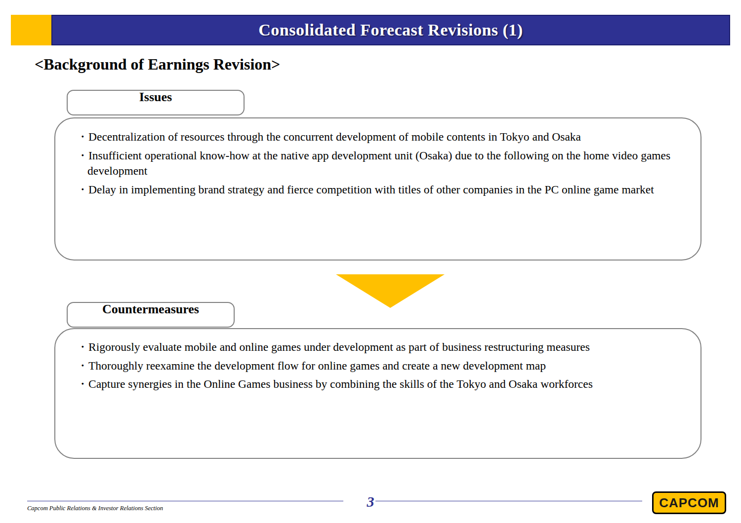Consolidated Forecast Revisions (1)
<Background of Earnings Revision>
Issues
・Decentralization of resources through the concurrent development of mobile contents in Tokyo and Osaka
・Insufficient operational know-how at the native app development unit (Osaka) due to the following on the home video games development
・Delay in implementing brand strategy and fierce competition with titles of other companies in the PC online game market
Countermeasures
・Rigorously evaluate mobile and online games under development as part of business restructuring measures
・Thoroughly reexamine the development flow for online games and create a new development map
・Capture synergies in the Online Games business by combining the skills of the Tokyo and Osaka workforces
Capcom Public Relations & Investor Relations Section
3
CAPCOM